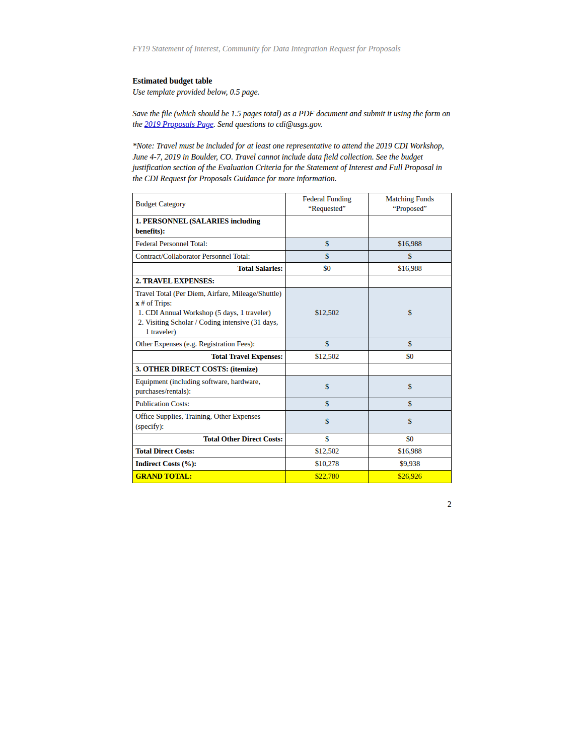FY19 Statement of Interest, Community for Data Integration Request for Proposals
Estimated budget table
Use template provided below, 0.5 page.
Save the file (which should be 1.5 pages total) as a PDF document and submit it using the form on the 2019 Proposals Page. Send questions to cdi@usgs.gov.
*Note: Travel must be included for at least one representative to attend the 2019 CDI Workshop, June 4-7, 2019 in Boulder, CO. Travel cannot include data field collection. See the budget justification section of the Evaluation Criteria for the Statement of Interest and Full Proposal in the CDI Request for Proposals Guidance for more information.
| Budget Category | Federal Funding “Requested” | Matching Funds “Proposed” |
| 1. PERSONNEL (SALARIES including benefits): | | |
| Federal Personnel Total: | $ | $16,988 |
| Contract/Collaborator Personnel Total: | $ | $ |
| Total Salaries: | $0 | $16,988 |
| 2. TRAVEL EXPENSES: | | |
| Travel Total (Per Diem, Airfare, Mileage/Shuttle) x # of Trips: CDI Annual Workshop (5 days, 1 traveler) Visiting Scholar / Coding intensive (31 days, 1 traveler) | $12,502 | $ |
| Other Expenses (e.g. Registration Fees): | $ | $ |
| Total Travel Expenses: | $12,502 | $0 |
| 3. OTHER DIRECT COSTS: (itemize) | | |
| Equipment (including software, hardware, purchases/rentals): | $ | $ |
| Publication Costs: | $ | $ |
| Office Supplies, Training, Other Expenses (specify): | $ | $ |
| Total Other Direct Costs: | $ | $0 |
| Total Direct Costs: | $12,502 | $16,988 |
| Indirect Costs (%): | $10,278 | $9,938 |
| GRAND TOTAL: | $22,780 | $26,926 |
2